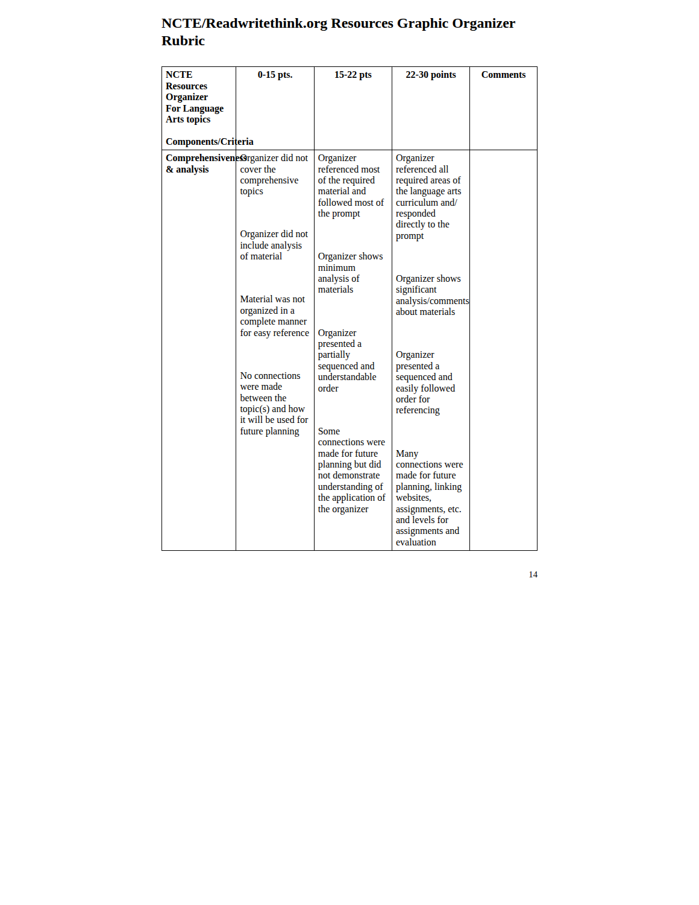NCTE/Readwritethink.org Resources Graphic Organizer Rubric
| NCTE Resources Organizer For Language Arts topics Components/Criteria | 0-15 pts. | 15-22 pts | 22-30 points | Comments |
| --- | --- | --- | --- | --- |
| Comprehensiveness & analysis | Organizer did not cover the comprehensive topics Organizer did not include analysis of material Material was not organized in a complete manner for easy reference No connections were made between the topic(s) and how it will be used for future planning | Organizer referenced most of the required material and followed most of the prompt Organizer shows minimum analysis of materials Organizer presented a partially sequenced and understandable order Some connections were made for future planning but did not demonstrate understanding of the application of the organizer | Organizer referenced all required areas of the language arts curriculum and/ responded directly to the prompt Organizer shows significant analysis/comments about materials Organizer presented a sequenced and easily followed order for referencing Many connections were made for future planning, linking websites, assignments, etc. and levels for assignments and evaluation | |
14